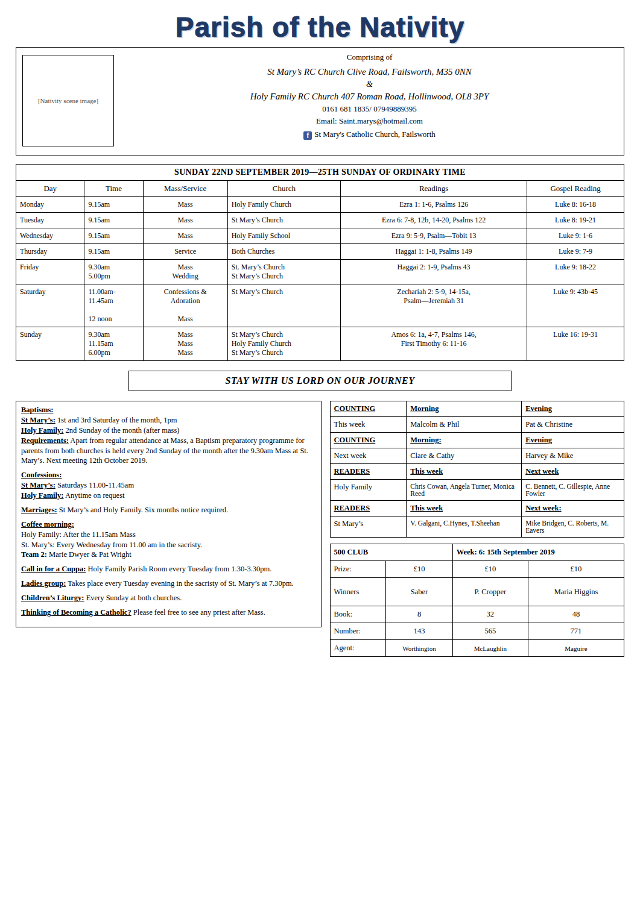Parish of the Nativity
[Nativity scene image]
Comprising of
St Mary’s RC Church Clive Road, Failsworth, M35 0NN
&
Holy Family RC Church 407 Roman Road, Hollinwood, OL8 3PY
0161 681 1835/ 07949889395
Email: Saint.marys@hotmail.com
f St Mary's Catholic Church, Failsworth
SUNDAY 22ND SEPTEMBER 2019—25TH SUNDAY OF ORDINARY TIME
| Day | Time | Mass/Service | Church | Readings | Gospel Reading |
| --- | --- | --- | --- | --- | --- |
| Monday | 9.15am | Mass | Holy Family Church | Ezra 1: 1-6, Psalms 126 | Luke 8: 16-18 |
| Tuesday | 9.15am | Mass | St Mary’s Church | Ezra 6: 7-8, 12b, 14-20, Psalms 122 | Luke 8: 19-21 |
| Wednesday | 9.15am | Mass | Holy Family School | Ezra 9: 5-9, Psalm—Tobit 13 | Luke 9: 1-6 |
| Thursday | 9.15am | Service | Both Churches | Haggai 1: 1-8, Psalms 149 | Luke 9: 7-9 |
| Friday | 9.30am 5.00pm | Mass Wedding | St. Mary’s Church St Mary’s Church | Haggai 2: 1-9, Psalms 43 | Luke 9: 18-22 |
| Saturday | 11.00am- 11.45am 12 noon | Confessions & Adoration Mass | St Mary’s Church | Zechariah 2: 5-9, 14-15a, Psalm—Jeremiah 31 | Luke 9: 43b-45 |
| Sunday | 9.30am 11.15am 6.00pm | Mass Mass Mass | St Mary’s Church Holy Family Church St Mary’s Church | Amos 6: 1a, 4-7, Psalms 146, First Timothy 6: 11-16 | Luke 16: 19-31 |
STAY WITH US LORD ON OUR JOURNEY
Baptisms:
St Mary’s: 1st and 3rd Saturday of the month, 1pm
Holy Family: 2nd Sunday of the month (after mass)
Requirements: Apart from regular attendance at Mass, a Baptism preparatory programme for parents from both churches is held every 2nd Sunday of the month after the 9.30am Mass at St. Mary’s. Next meeting 12th October 2019.
Confessions:
St Mary’s: Saturdays 11.00-11.45am
Holy Family: Anytime on request
Marriages: St Mary’s and Holy Family. Six months notice required.
Coffee morning:
Holy Family: After the 11.15am Mass
St. Mary’s: Every Wednesday from 11.00 am in the sacristy.
Team 2: Marie Dwyer & Pat Wright
Call in for a Cuppa: Holy Family Parish Room every Tuesday from 1.30-3.30pm.
Ladies group: Takes place every Tuesday evening in the sacristy of St. Mary’s at 7.30pm.
Children’s Liturgy: Every Sunday at both churches.
Thinking of Becoming a Catholic? Please feel free to see any priest after Mass.
| COUNTING | Morning | Evening |
| This week | Malcolm & Phil | Pat & Christine |
| COUNTING | Morning: | Evening |
| Next week | Clare & Cathy | Harvey & Mike |
| READERS | This week | Next week |
| Holy Family | Chris Cowan, Angela Turner, Monica Reed | C. Bennett, C. Gillespie, Anne Fowler |
| READERS | This week | Next week: |
| St Mary’s | V. Galgani, C.Hynes, T.Sheehan | Mike Bridgen, C. Roberts, M. Eavers |
| 500 CLUB | Week: 6: 15th September 2019 |
| Prize: | £10 | £10 | £10 |
| Winners | Saber | P. Cropper | Maria Higgins |
| Book: | 8 | 32 | 48 |
| Number: | 143 | 565 | 771 |
| Agent: | Worthington | McLaughlin | Maguire |